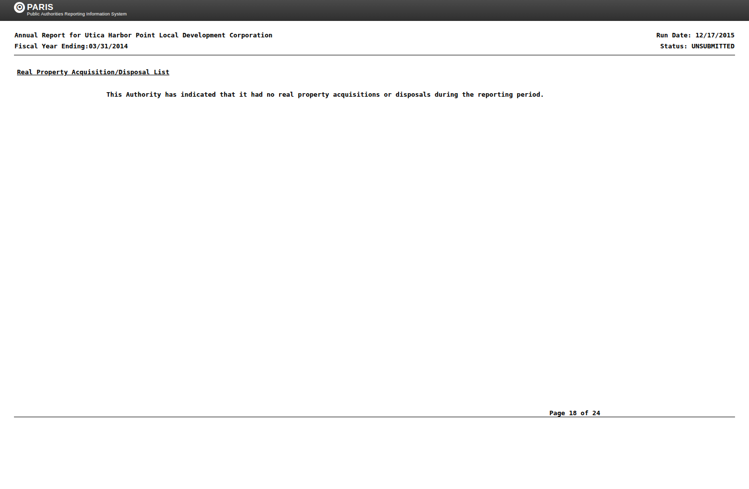⦿PARIS Public Authorities Reporting Information System
| Annual Report for Utica Harbor Point Local Development Corporation | Run Date: 12/17/2015 |
| Fiscal Year Ending:03/31/2014 | Status: UNSUBMITTED |
Real Property Acquisition/Disposal List
This Authority has indicated that it had no real property acquisitions or disposals during the reporting period.
Page 18 of 24